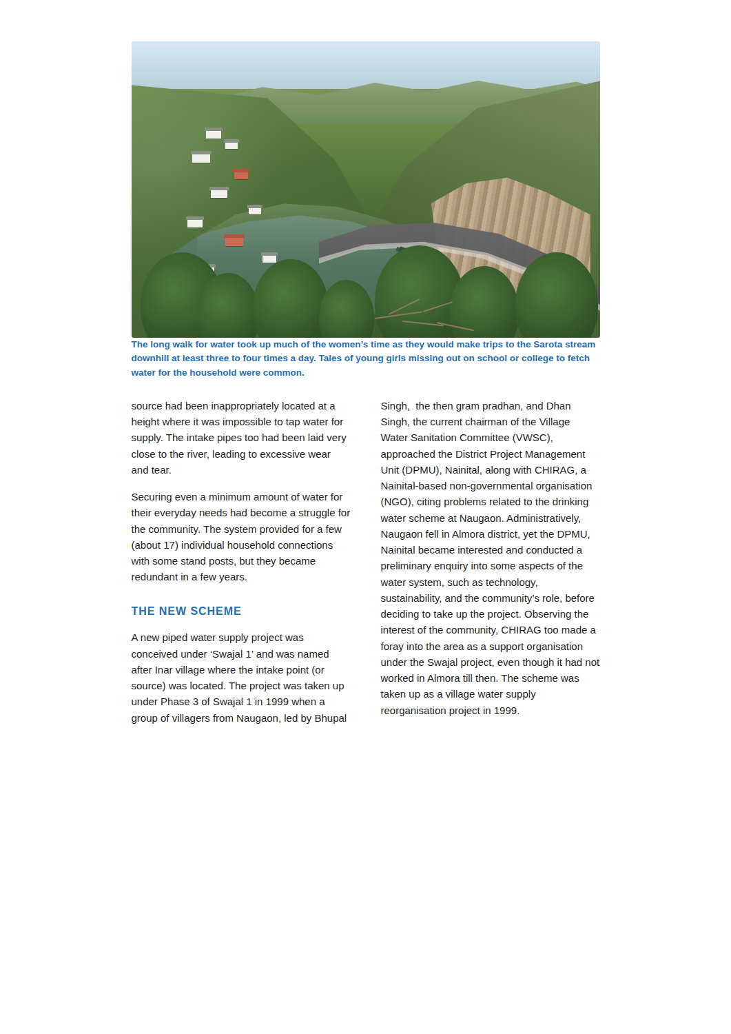The long walk for water took up much of the women’s time as they would make trips to the Sarota stream downhill at least three to four times a day. Tales of young girls missing out on school or college to fetch water for the household were common.
source had been inappropriately located at a height where it was impossible to tap water for supply. The intake pipes too had been laid very close to the river, leading to excessive wear and tear.
Securing even a minimum amount of water for their everyday needs had become a struggle for the community. The system provided for a few (about 17) individual household connections with some stand posts, but they became redundant in a few years.
The New Scheme
A new piped water supply project was conceived under ‘Swajal 1’ and was named after Inar village where the intake point (or source) was located. The project was taken up under Phase 3 of Swajal 1 in 1999 when a group of villagers from Naugaon, led by Bhupal Singh, the then gram pradhan, and Dhan Singh, the current chairman of the Village Water Sanitation Committee (VWSC), approached the District Project Management Unit (DPMU), Nainital, along with CHIRAG, a Nainital-based non-governmental organisation (NGO), citing problems related to the drinking water scheme at Naugaon. Administratively, Naugaon fell in Almora district, yet the DPMU, Nainital became interested and conducted a preliminary enquiry into some aspects of the water system, such as technology, sustainability, and the community’s role, before deciding to take up the project. Observing the interest of the community, CHIRAG too made a foray into the area as a support organisation under the Swajal project, even though it had not worked in Almora till then. The scheme was taken up as a village water supply reorganisation project in 1999.